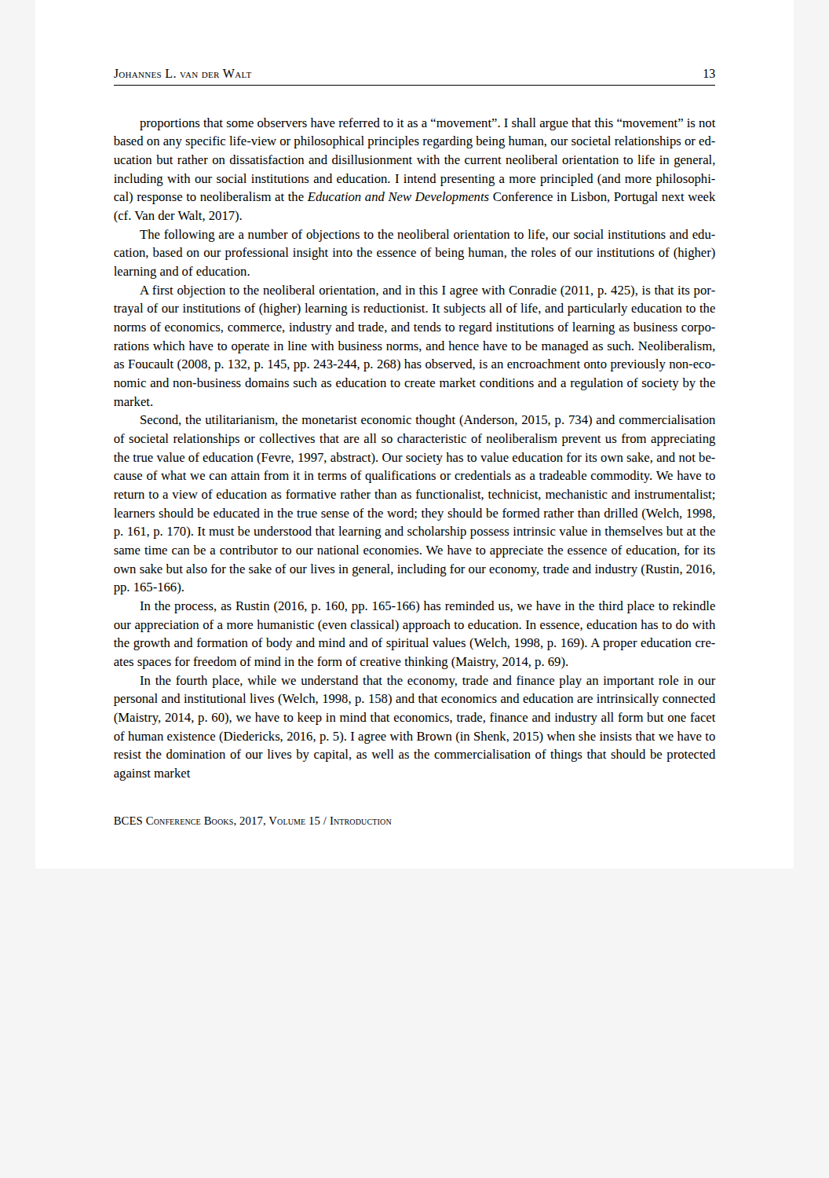Johannes L. van der Walt 13
proportions that some observers have referred to it as a “movement”. I shall argue that this “movement” is not based on any specific life-view or philosophical principles regarding being human, our societal relationships or education but rather on dissatisfaction and disillusionment with the current neoliberal orientation to life in general, including with our social institutions and education. I intend presenting a more principled (and more philosophical) response to neoliberalism at the Education and New Developments Conference in Lisbon, Portugal next week (cf. Van der Walt, 2017).
The following are a number of objections to the neoliberal orientation to life, our social institutions and education, based on our professional insight into the essence of being human, the roles of our institutions of (higher) learning and of education.
A first objection to the neoliberal orientation, and in this I agree with Conradie (2011, p. 425), is that its portrayal of our institutions of (higher) learning is reductionist. It subjects all of life, and particularly education to the norms of economics, commerce, industry and trade, and tends to regard institutions of learning as business corporations which have to operate in line with business norms, and hence have to be managed as such. Neoliberalism, as Foucault (2008, p. 132, p. 145, pp. 243-244, p. 268) has observed, is an encroachment onto previously non-economic and non-business domains such as education to create market conditions and a regulation of society by the market.
Second, the utilitarianism, the monetarist economic thought (Anderson, 2015, p. 734) and commercialisation of societal relationships or collectives that are all so characteristic of neoliberalism prevent us from appreciating the true value of education (Fevre, 1997, abstract). Our society has to value education for its own sake, and not because of what we can attain from it in terms of qualifications or credentials as a tradeable commodity. We have to return to a view of education as formative rather than as functionalist, technicist, mechanistic and instrumentalist; learners should be educated in the true sense of the word; they should be formed rather than drilled (Welch, 1998, p. 161, p. 170). It must be understood that learning and scholarship possess intrinsic value in themselves but at the same time can be a contributor to our national economies. We have to appreciate the essence of education, for its own sake but also for the sake of our lives in general, including for our economy, trade and industry (Rustin, 2016, pp. 165-166).
In the process, as Rustin (2016, p. 160, pp. 165-166) has reminded us, we have in the third place to rekindle our appreciation of a more humanistic (even classical) approach to education. In essence, education has to do with the growth and formation of body and mind and of spiritual values (Welch, 1998, p. 169). A proper education creates spaces for freedom of mind in the form of creative thinking (Maistry, 2014, p. 69).
In the fourth place, while we understand that the economy, trade and finance play an important role in our personal and institutional lives (Welch, 1998, p. 158) and that economics and education are intrinsically connected (Maistry, 2014, p. 60), we have to keep in mind that economics, trade, finance and industry all form but one facet of human existence (Diedericks, 2016, p. 5). I agree with Brown (in Shenk, 2015) when she insists that we have to resist the domination of our lives by capital, as well as the commercialisation of things that should be protected against market
BCES Conference Books, 2017, Volume 15 / Introduction